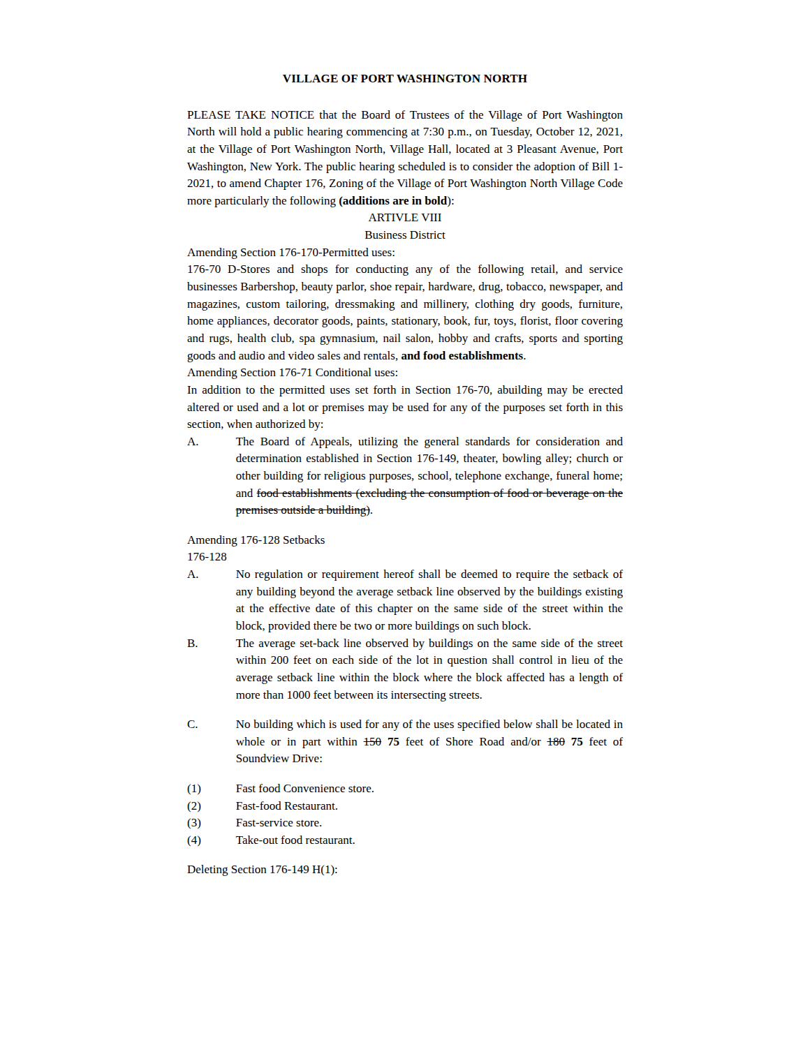VILLAGE OF PORT WASHINGTON NORTH
PLEASE TAKE NOTICE that the Board of Trustees of the Village of Port Washington North will hold a public hearing commencing at 7:30 p.m., on Tuesday, October 12, 2021, at the Village of Port Washington North, Village Hall, located at 3 Pleasant Avenue, Port Washington, New York. The public hearing scheduled is to consider the adoption of Bill 1-2021, to amend Chapter 176, Zoning of the Village of Port Washington North Village Code more particularly the following (additions are in bold):
ARTIVLE VIII
Business District
Amending Section 176-170-Permitted uses:
176-70 D-Stores and shops for conducting any of the following retail, and service businesses Barbershop, beauty parlor, shoe repair, hardware, drug, tobacco, newspaper, and magazines, custom tailoring, dressmaking and millinery, clothing dry goods, furniture, home appliances, decorator goods, paints, stationary, book, fur, toys, florist, floor covering and rugs, health club, spa gymnasium, nail salon, hobby and crafts, sports and sporting goods and audio and video sales and rentals, and food establishments.
Amending Section 176-71 Conditional uses:
In addition to the permitted uses set forth in Section 176-70, abuilding may be erected altered or used and a lot or premises may be used for any of the purposes set forth in this section, when authorized by:
A.
The Board of Appeals, utilizing the general standards for consideration and determination established in Section 176-149, theater, bowling alley; church or other building for religious purposes, school, telephone exchange, funeral home; and food establishments (excluding the consumption of food or beverage on the premises outside a building).
Amending 176-128 Setbacks
176-128
A.
No regulation or requirement hereof shall be deemed to require the setback of any building beyond the average setback line observed by the buildings existing at the effective date of this chapter on the same side of the street within the block, provided there be two or more buildings on such block.
B.
The average set-back line observed by buildings on the same side of the street within 200 feet on each side of the lot in question shall control in lieu of the average setback line within the block where the block affected has a length of more than 1000 feet between its intersecting streets.
C.
No building which is used for any of the uses specified below shall be located in whole or in part within 150 75 feet of Shore Road and/or 180 75 feet of Soundview Drive:
(1)
Fast food Convenience store.
(2)
Fast-food Restaurant.
(3)
Fast-service store.
(4)
Take-out food restaurant.
Deleting Section 176-149 H(1):